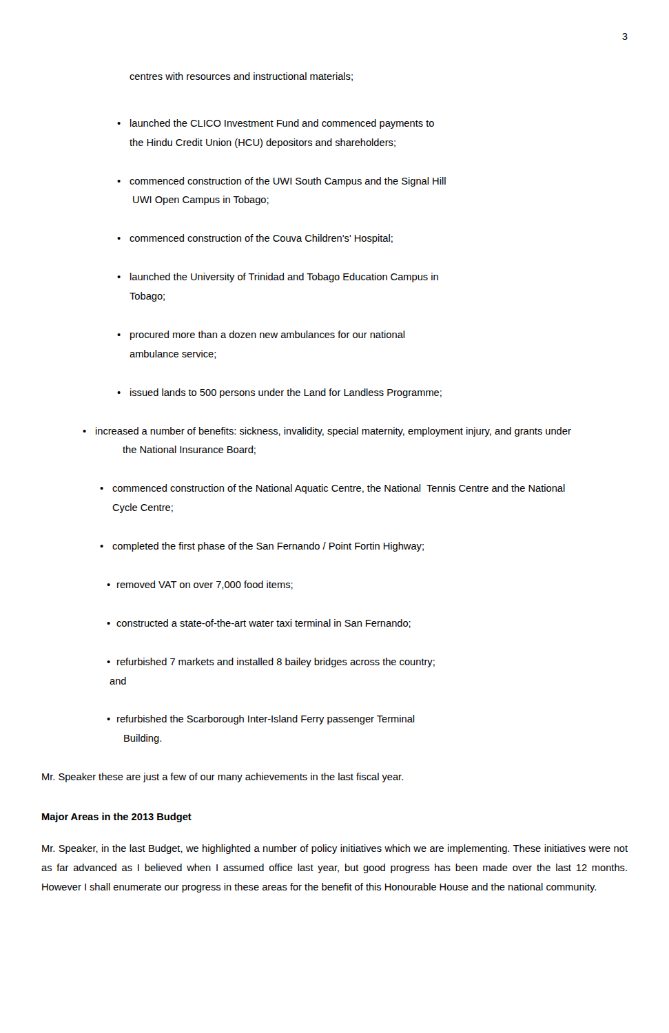3
centres with resources and instructional materials;
launched the CLICO Investment Fund and commenced payments to
the Hindu Credit Union (HCU) depositors and shareholders;
commenced construction of the UWI South Campus and the Signal Hill
UWI Open Campus in Tobago;
commenced construction of the Couva Children's' Hospital;
launched the University of Trinidad and Tobago Education Campus in
Tobago;
procured more than a dozen new ambulances for our national
ambulance service;
issued lands to 500 persons under the Land for Landless Programme;
increased a number of benefits: sickness, invalidity, special maternity, employment injury, and grants under
the National Insurance Board;
commenced construction of the National Aquatic Centre, the National Tennis Centre and the National
Cycle Centre;
completed the first phase of the San Fernando / Point Fortin Highway;
removed VAT on over 7,000 food items;
constructed a state-of-the-art water taxi terminal in San Fernando;
refurbished 7 markets and installed 8 bailey bridges across the country;
and
refurbished the Scarborough Inter-Island Ferry passenger Terminal
Building.
Mr. Speaker these are just a few of our many achievements in the last fiscal year.
Major Areas in the 2013 Budget
Mr. Speaker, in the last Budget, we highlighted a number of policy initiatives which we are implementing. These initiatives were not as far advanced as I believed when I assumed office last year, but good progress has been made over the last 12 months. However I shall enumerate our progress in these areas for the benefit of this Honourable House and the national community.